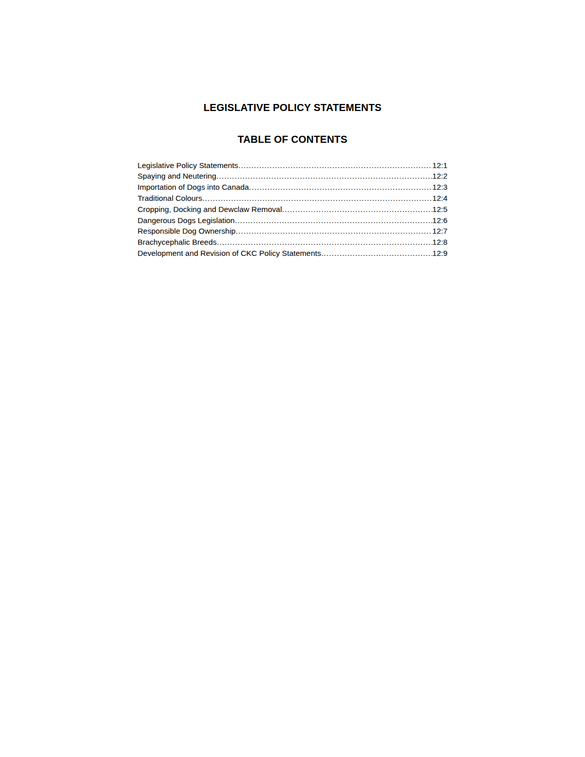LEGISLATIVE POLICY STATEMENTS
TABLE OF CONTENTS
Legislative Policy Statements 12:1
Spaying and Neutering 12:2
Importation of Dogs into Canada 12:3
Traditional Colours 12:4
Cropping, Docking and Dewclaw Removal 12:5
Dangerous Dogs Legislation 12:6
Responsible Dog Ownership 12:7
Brachycephalic Breeds 12:8
Development and Revision of CKC Policy Statements 12:9